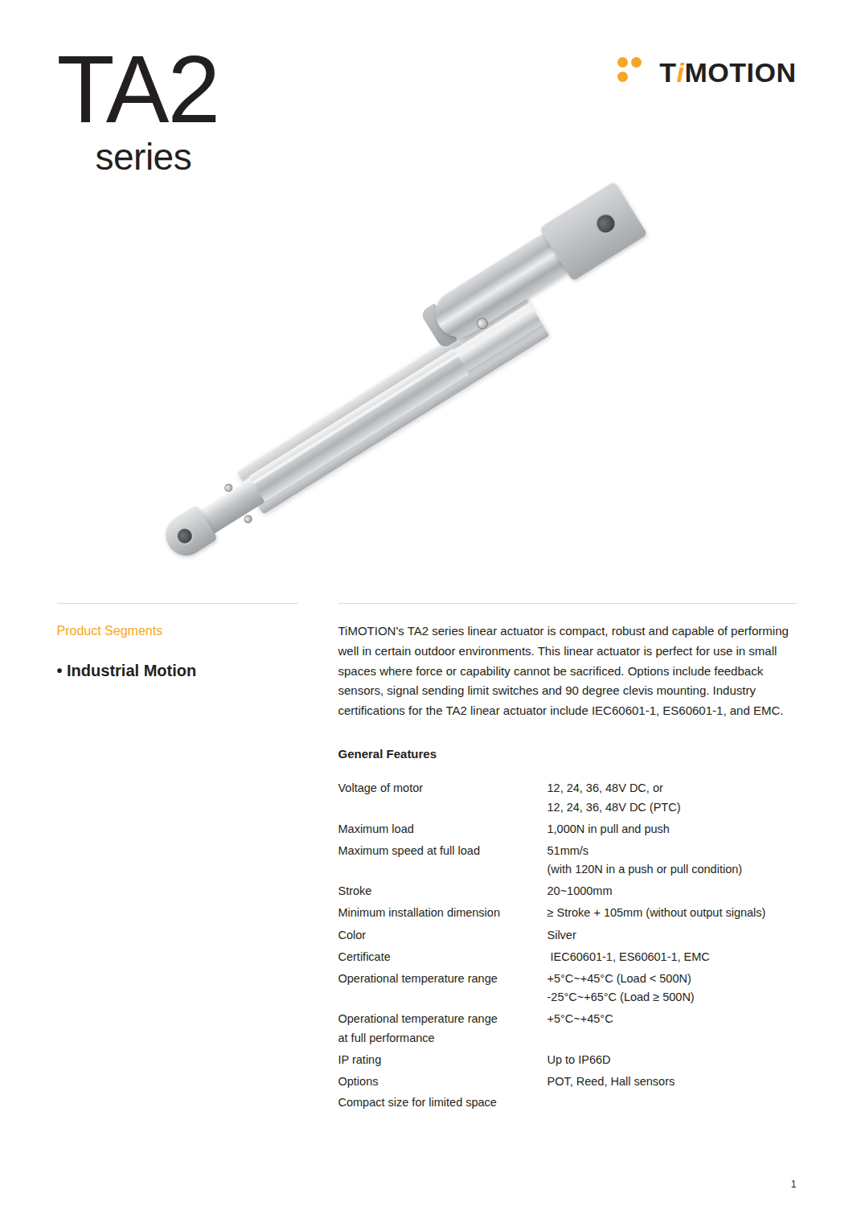TA2
series
Ti MOTION
Product Segments
Industrial Motion
TiMOTION's TA2 series linear actuator is compact, robust and capable of performing well in certain outdoor environments. This linear actuator is perfect for use in small spaces where force or capability cannot be sacrificed. Options include feedback sensors, signal sending limit switches and 90 degree clevis mounting. Industry certifications for the TA2 linear actuator include IEC60601-1, ES60601-1, and EMC.
General Features
| Voltage of motor | 12, 24, 36, 48V DC, or 12, 24, 36, 48V DC (PTC) |
| Maximum load | 1,000N in pull and push |
| Maximum speed at full load | 51mm/s (with 120N in a push or pull condition) |
| Stroke | 20~1000mm |
| Minimum installation dimension | ≥ Stroke + 105mm (without output signals) |
| Color | Silver |
| Certificate | IEC60601-1, ES60601-1, EMC |
| Operational temperature range | +5°C~+45°C (Load < 500N) -25°C~+65°C (Load ≥ 500N) |
| Operational temperature range at full performance | +5°C~+45°C |
| IP rating | Up to IP66D |
| Options | POT, Reed, Hall sensors |
Compact size for limited space
1